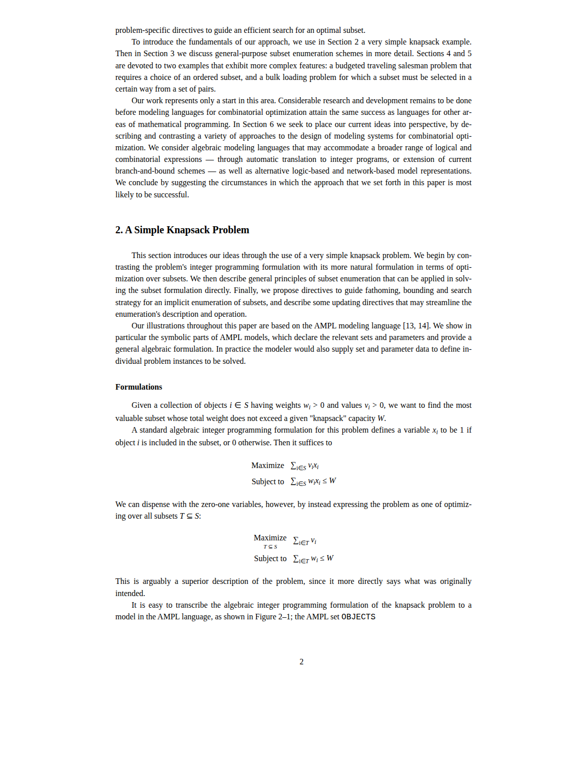problem-specific directives to guide an efficient search for an optimal subset.
To introduce the fundamentals of our approach, we use in Section 2 a very simple knapsack example. Then in Section 3 we discuss general-purpose subset enumeration schemes in more detail. Sections 4 and 5 are devoted to two examples that exhibit more complex features: a budgeted traveling salesman problem that requires a choice of an ordered subset, and a bulk loading problem for which a subset must be selected in a certain way from a set of pairs.
Our work represents only a start in this area. Considerable research and development remains to be done before modeling languages for combinatorial optimization attain the same success as languages for other areas of mathematical programming. In Section 6 we seek to place our current ideas into perspective, by describing and contrasting a variety of approaches to the design of modeling systems for combinatorial optimization. We consider algebraic modeling languages that may accommodate a broader range of logical and combinatorial expressions — through automatic translation to integer programs, or extension of current branch-and-bound schemes — as well as alternative logic-based and network-based model representations. We conclude by suggesting the circumstances in which the approach that we set forth in this paper is most likely to be successful.
2. A Simple Knapsack Problem
This section introduces our ideas through the use of a very simple knapsack problem. We begin by contrasting the problem's integer programming formulation with its more natural formulation in terms of optimization over subsets. We then describe general principles of subset enumeration that can be applied in solving the subset formulation directly. Finally, we propose directives to guide fathoming, bounding and search strategy for an implicit enumeration of subsets, and describe some updating directives that may streamline the enumeration's description and operation.
Our illustrations throughout this paper are based on the AMPL modeling language [13, 14]. We show in particular the symbolic parts of AMPL models, which declare the relevant sets and parameters and provide a general algebraic formulation. In practice the modeler would also supply set and parameter data to define individual problem instances to be solved.
Formulations
Given a collection of objects i ∈ S having weights wi > 0 and values vi > 0, we want to find the most valuable subset whose total weight does not exceed a given "knapsack" capacity W.
A standard algebraic integer programming formulation for this problem defines a variable xi to be 1 if object i is included in the subset, or 0 otherwise. Then it suffices to
| Maximize | ∑ i∈ S v i x i |
| Subject to | ∑ i∈ S w i x i ≤ W |
We can dispense with the zero-one variables, however, by instead expressing the problem as one of optimizing over all subsets T ⊆ S:
| Maximize T ⊆ S | ∑ i∈ T v i |
| Subject to | ∑ i∈ T w i ≤ W |
This is arguably a superior description of the problem, since it more directly says what was originally intended.
It is easy to transcribe the algebraic integer programming formulation of the knapsack problem to a model in the AMPL language, as shown in Figure 2–1; the AMPL set OBJECTS
2